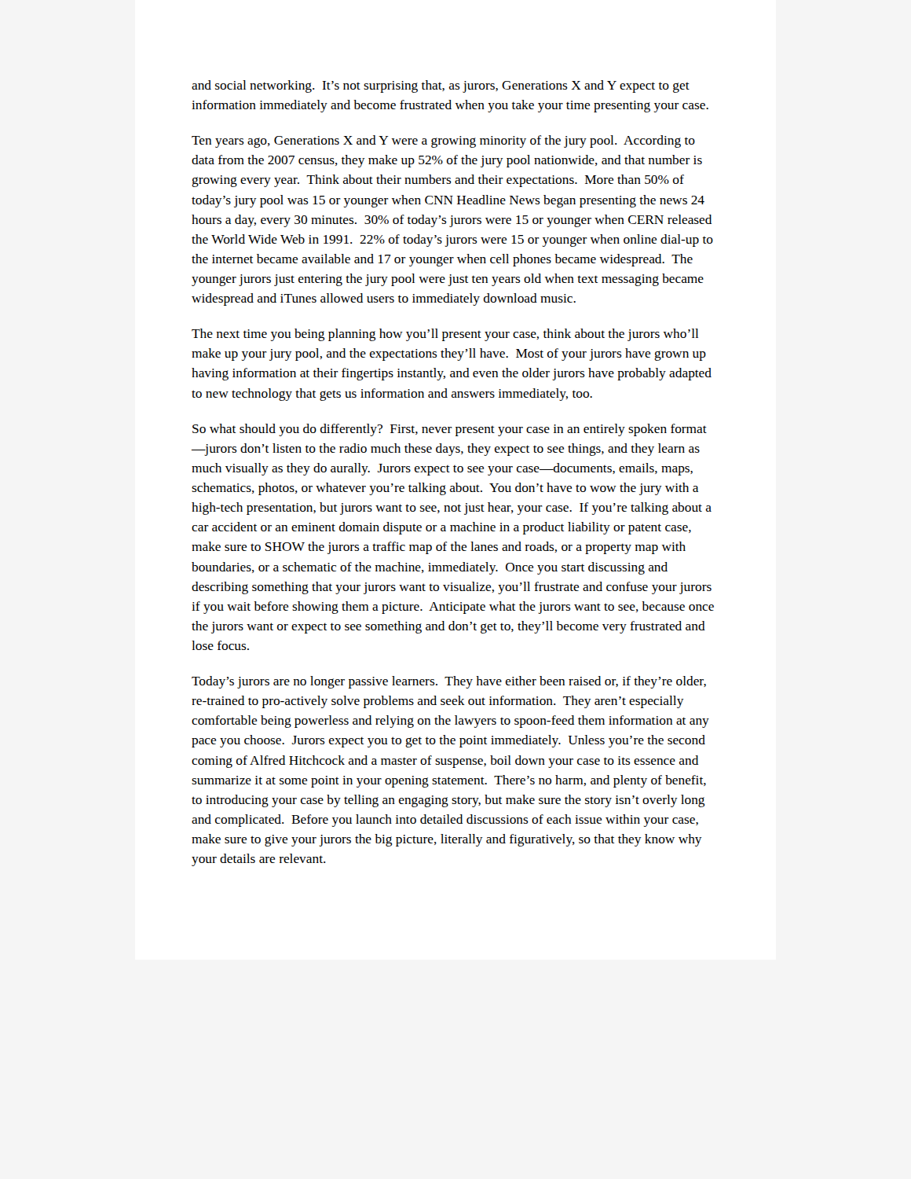and social networking. It’s not surprising that, as jurors, Generations X and Y expect to get information immediately and become frustrated when you take your time presenting your case.
Ten years ago, Generations X and Y were a growing minority of the jury pool. According to data from the 2007 census, they make up 52% of the jury pool nationwide, and that number is growing every year. Think about their numbers and their expectations. More than 50% of today’s jury pool was 15 or younger when CNN Headline News began presenting the news 24 hours a day, every 30 minutes. 30% of today’s jurors were 15 or younger when CERN released the World Wide Web in 1991. 22% of today’s jurors were 15 or younger when online dial-up to the internet became available and 17 or younger when cell phones became widespread. The younger jurors just entering the jury pool were just ten years old when text messaging became widespread and iTunes allowed users to immediately download music.
The next time you being planning how you’ll present your case, think about the jurors who’ll make up your jury pool, and the expectations they’ll have. Most of your jurors have grown up having information at their fingertips instantly, and even the older jurors have probably adapted to new technology that gets us information and answers immediately, too.
So what should you do differently? First, never present your case in an entirely spoken format—jurors don’t listen to the radio much these days, they expect to see things, and they learn as much visually as they do aurally. Jurors expect to see your case—documents, emails, maps, schematics, photos, or whatever you’re talking about. You don’t have to wow the jury with a high-tech presentation, but jurors want to see, not just hear, your case. If you’re talking about a car accident or an eminent domain dispute or a machine in a product liability or patent case, make sure to SHOW the jurors a traffic map of the lanes and roads, or a property map with boundaries, or a schematic of the machine, immediately. Once you start discussing and describing something that your jurors want to visualize, you’ll frustrate and confuse your jurors if you wait before showing them a picture. Anticipate what the jurors want to see, because once the jurors want or expect to see something and don’t get to, they’ll become very frustrated and lose focus.
Today’s jurors are no longer passive learners. They have either been raised or, if they’re older, re-trained to pro-actively solve problems and seek out information. They aren’t especially comfortable being powerless and relying on the lawyers to spoon-feed them information at any pace you choose. Jurors expect you to get to the point immediately. Unless you’re the second coming of Alfred Hitchcock and a master of suspense, boil down your case to its essence and summarize it at some point in your opening statement. There’s no harm, and plenty of benefit, to introducing your case by telling an engaging story, but make sure the story isn’t overly long and complicated. Before you launch into detailed discussions of each issue within your case, make sure to give your jurors the big picture, literally and figuratively, so that they know why your details are relevant.